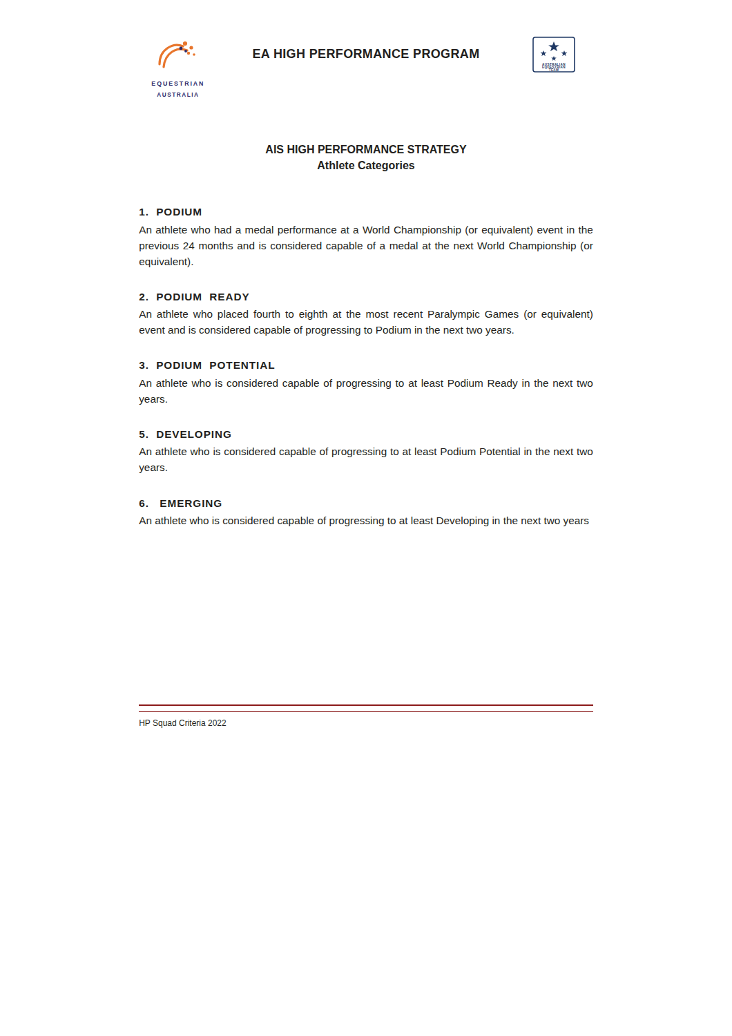Equestrian Australia
EA HIGH PERFORMANCE PROGRAM
AUSTRALIAN EQUESTRIAN TEAM
AIS HIGH PERFORMANCE STRATEGY
Athlete Categories
1. PODIUM
An athlete who had a medal performance at a World Championship (or equivalent) event in the previous 24 months and is considered capable of a medal at the next World Championship (or equivalent).
2. PODIUM READY
An athlete who placed fourth to eighth at the most recent Paralympic Games (or equivalent) event and is considered capable of progressing to Podium in the next two years.
3. PODIUM POTENTIAL
An athlete who is considered capable of progressing to at least Podium Ready in the next two years.
5. DEVELOPING
An athlete who is considered capable of progressing to at least Podium Potential in the next two years.
6. EMERGING
An athlete who is considered capable of progressing to at least Developing in the next two years
HP Squad Criteria 2022